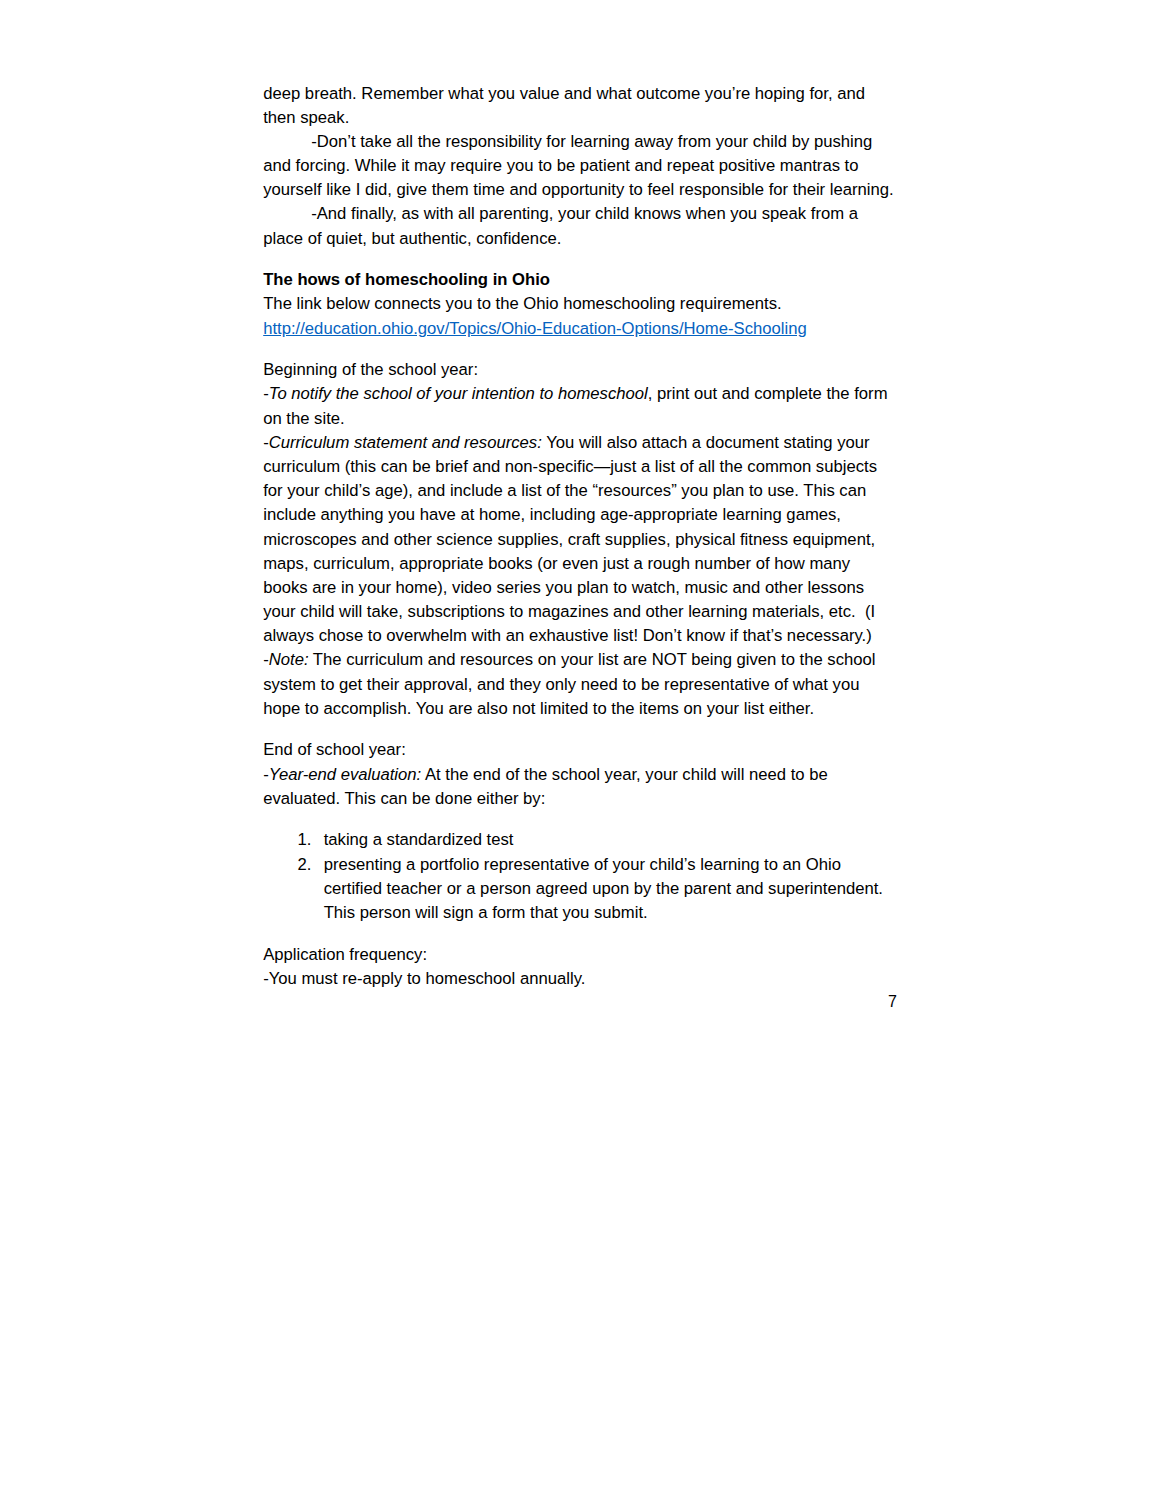deep breath. Remember what you value and what outcome you’re hoping for, and then speak.
-Don’t take all the responsibility for learning away from your child by pushing and forcing. While it may require you to be patient and repeat positive mantras to yourself like I did, give them time and opportunity to feel responsible for their learning.
-And finally, as with all parenting, your child knows when you speak from a place of quiet, but authentic, confidence.
The hows of homeschooling in Ohio
The link below connects you to the Ohio homeschooling requirements.
http://education.ohio.gov/Topics/Ohio-Education-Options/Home-Schooling
Beginning of the school year:
-To notify the school of your intention to homeschool, print out and complete the form on the site.
-Curriculum statement and resources: You will also attach a document stating your curriculum (this can be brief and non-specific—just a list of all the common subjects for your child’s age), and include a list of the “resources” you plan to use. This can include anything you have at home, including age-appropriate learning games, microscopes and other science supplies, craft supplies, physical fitness equipment, maps, curriculum, appropriate books (or even just a rough number of how many books are in your home), video series you plan to watch, music and other lessons your child will take, subscriptions to magazines and other learning materials, etc. (I always chose to overwhelm with an exhaustive list! Don’t know if that’s necessary.)
-Note: The curriculum and resources on your list are NOT being given to the school system to get their approval, and they only need to be representative of what you hope to accomplish. You are also not limited to the items on your list either.
End of school year:
-Year-end evaluation: At the end of the school year, your child will need to be evaluated. This can be done either by:
taking a standardized test
presenting a portfolio representative of your child’s learning to an Ohio certified teacher or a person agreed upon by the parent and superintendent. This person will sign a form that you submit.
Application frequency:
-You must re-apply to homeschool annually.
7